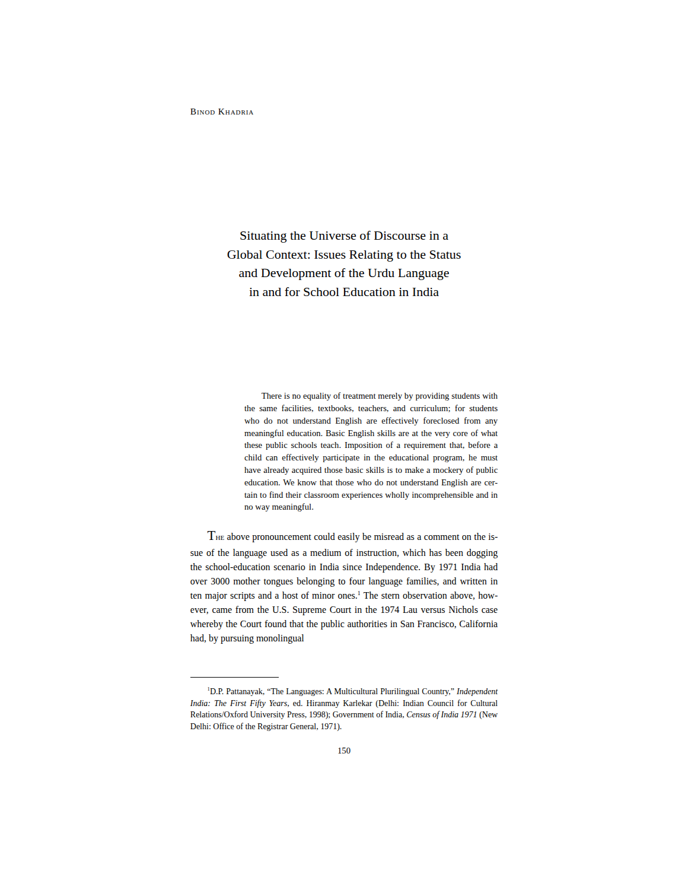Binod Khadria
Situating the Universe of Discourse in a
Global Context: Issues Relating to the Status
and Development of the Urdu Language
in and for School Education in India
There is no equality of treatment merely by providing students with the same facilities, textbooks, teachers, and curriculum; for students who do not understand English are effectively foreclosed from any meaningful education. Basic English skills are at the very core of what these public schools teach. Imposition of a requirement that, before a child can effectively participate in the educational program, he must have already acquired those basic skills is to make a mockery of public education. We know that those who do not understand English are certain to find their classroom experiences wholly incomprehensible and in no way meaningful.
The above pronouncement could easily be misread as a comment on the issue of the language used as a medium of instruction, which has been dogging the school-education scenario in India since Independence. By 1971 India had over 3000 mother tongues belonging to four language families, and written in ten major scripts and a host of minor ones.1 The stern observation above, however, came from the U.S. Supreme Court in the 1974 Lau versus Nichols case whereby the Court found that the public authorities in San Francisco, California had, by pursuing monolingual
1D.P. Pattanayak, “The Languages: A Multicultural Plurilingual Country,” Independent India: The First Fifty Years, ed. Hiranmay Karlekar (Delhi: Indian Council for Cultural Relations/Oxford University Press, 1998); Government of India, Census of India 1971 (New Delhi: Office of the Registrar General, 1971).
150